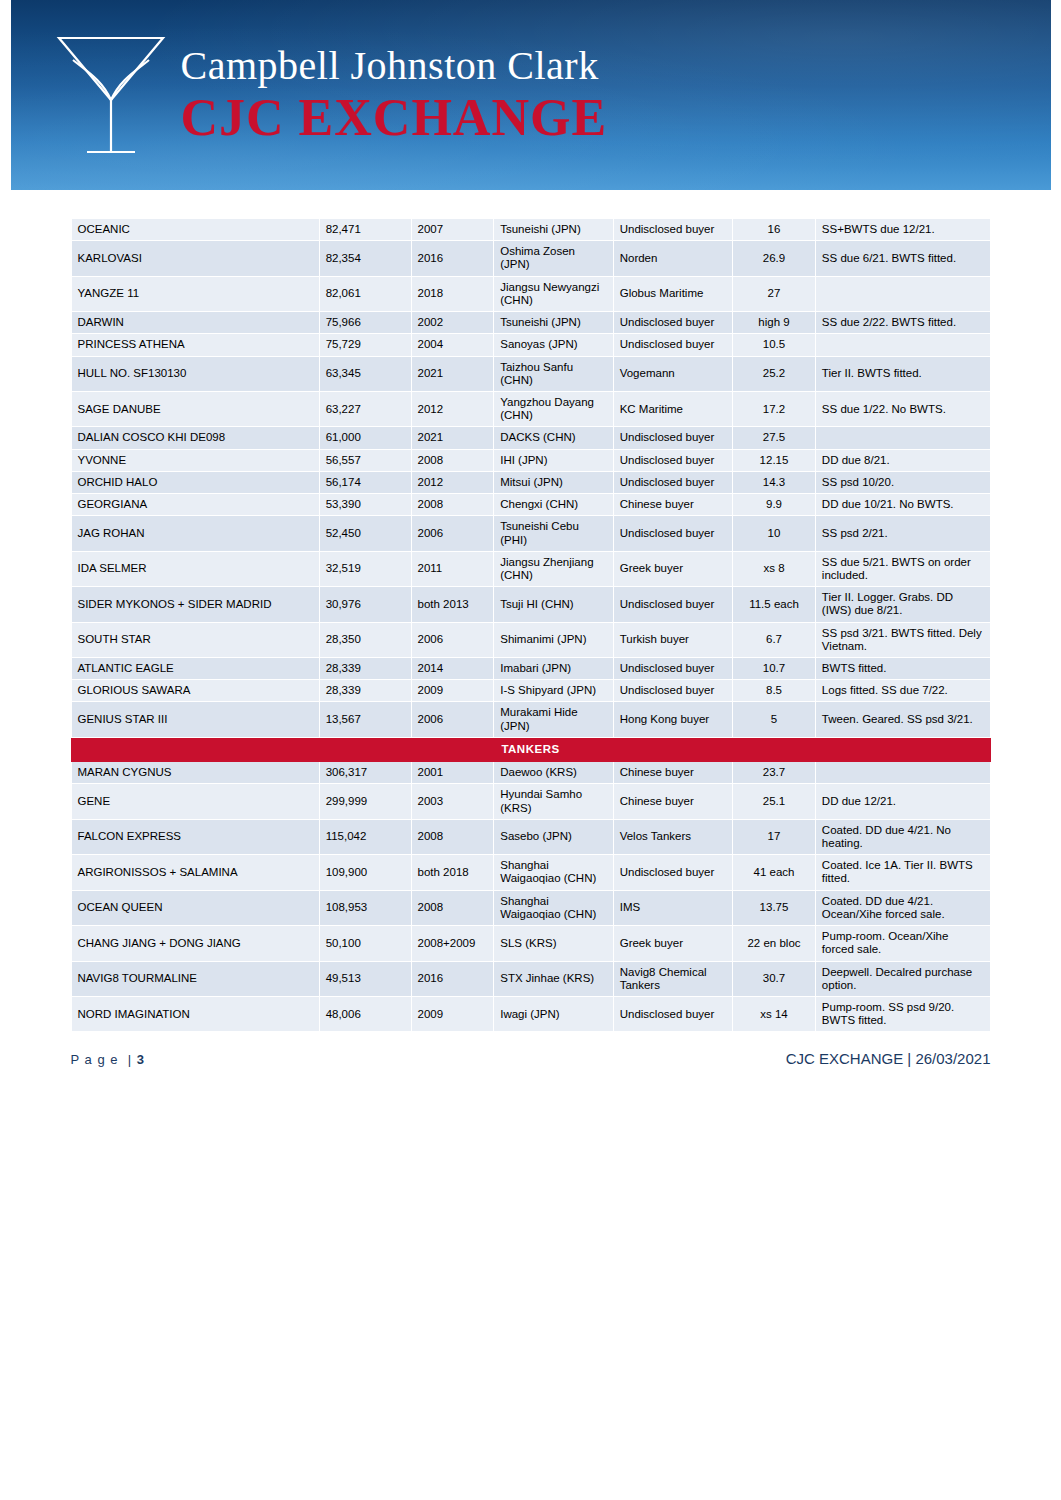Campbell Johnston Clark
CJC EXCHANGE
| OCEANIC | 82,471 | 2007 | Tsuneishi (JPN) | Undisclosed buyer | 16 | SS+BWTS due 12/21. |
| KARLOVASI | 82,354 | 2016 | Oshima Zosen (JPN) | Norden | 26.9 | SS due 6/21. BWTS fitted. |
| YANGZE 11 | 82,061 | 2018 | Jiangsu Newyangzi (CHN) | Globus Maritime | 27 | |
| DARWIN | 75,966 | 2002 | Tsuneishi (JPN) | Undisclosed buyer | high 9 | SS due 2/22. BWTS fitted. |
| PRINCESS ATHENA | 75,729 | 2004 | Sanoyas (JPN) | Undisclosed buyer | 10.5 | |
| HULL NO. SF130130 | 63,345 | 2021 | Taizhou Sanfu (CHN) | Vogemann | 25.2 | Tier II. BWTS fitted. |
| SAGE DANUBE | 63,227 | 2012 | Yangzhou Dayang (CHN) | KC Maritime | 17.2 | SS due 1/22. No BWTS. |
| DALIAN COSCO KHI DE098 | 61,000 | 2021 | DACKS (CHN) | Undisclosed buyer | 27.5 | |
| YVONNE | 56,557 | 2008 | IHI (JPN) | Undisclosed buyer | 12.15 | DD due 8/21. |
| ORCHID HALO | 56,174 | 2012 | Mitsui (JPN) | Undisclosed buyer | 14.3 | SS psd 10/20. |
| GEORGIANA | 53,390 | 2008 | Chengxi (CHN) | Chinese buyer | 9.9 | DD due 10/21. No BWTS. |
| JAG ROHAN | 52,450 | 2006 | Tsuneishi Cebu (PHI) | Undisclosed buyer | 10 | SS psd 2/21. |
| IDA SELMER | 32,519 | 2011 | Jiangsu Zhenjiang (CHN) | Greek buyer | xs 8 | SS due 5/21. BWTS on order included. |
| SIDER MYKONOS + SIDER MADRID | 30,976 | both 2013 | Tsuji HI (CHN) | Undisclosed buyer | 11.5 each | Tier II. Logger. Grabs. DD (IWS) due 8/21. |
| SOUTH STAR | 28,350 | 2006 | Shimanimi (JPN) | Turkish buyer | 6.7 | SS psd 3/21. BWTS fitted. Dely Vietnam. |
| ATLANTIC EAGLE | 28,339 | 2014 | Imabari (JPN) | Undisclosed buyer | 10.7 | BWTS fitted. |
| GLORIOUS SAWARA | 28,339 | 2009 | I-S Shipyard (JPN) | Undisclosed buyer | 8.5 | Logs fitted. SS due 7/22. |
| GENIUS STAR III | 13,567 | 2006 | Murakami Hide (JPN) | Hong Kong buyer | 5 | Tween. Geared. SS psd 3/21. |
| TANKERS |
| MARAN CYGNUS | 306,317 | 2001 | Daewoo (KRS) | Chinese buyer | 23.7 | |
| GENE | 299,999 | 2003 | Hyundai Samho (KRS) | Chinese buyer | 25.1 | DD due 12/21. |
| FALCON EXPRESS | 115,042 | 2008 | Sasebo (JPN) | Velos Tankers | 17 | Coated. DD due 4/21. No heating. |
| ARGIRONISSOS + SALAMINA | 109,900 | both 2018 | Shanghai Waigaoqiao (CHN) | Undisclosed buyer | 41 each | Coated. Ice 1A. Tier II. BWTS fitted. |
| OCEAN QUEEN | 108,953 | 2008 | Shanghai Waigaoqiao (CHN) | IMS | 13.75 | Coated. DD due 4/21. Ocean/Xihe forced sale. |
| CHANG JIANG + DONG JIANG | 50,100 | 2008+2009 | SLS (KRS) | Greek buyer | 22 en bloc | Pump-room. Ocean/Xihe forced sale. |
| NAVIG8 TOURMALINE | 49,513 | 2016 | STX Jinhae (KRS) | Navig8 Chemical Tankers | 30.7 | Deepwell. Decalred purchase option. |
| NORD IMAGINATION | 48,006 | 2009 | Iwagi (JPN) | Undisclosed buyer | xs 14 | Pump-room. SS psd 9/20. BWTS fitted. |
P a g e | 3
CJC EXCHANGE | 26/03/2021